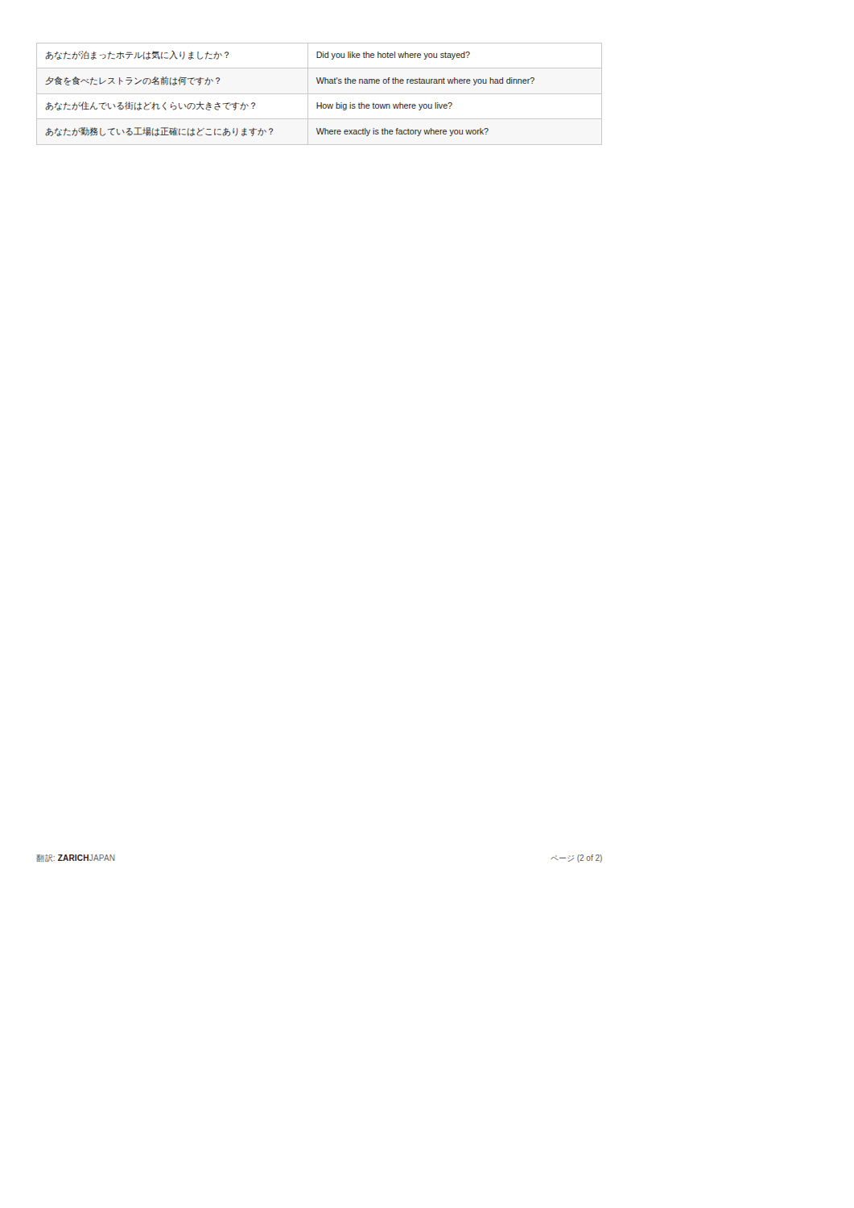| あなたが泊まったホテルは気に入りましたか？ | Did you like the hotel where you stayed? |
| 夕食を食べたレストランの名前は何ですか？ | What's the name of the restaurant where you had dinner? |
| あなたが住んでいる街はどれくらいの大きさですか？ | How big is the town where you live? |
| あなたが勤務している工場は正確にはどこにありますか？ | Where exactly is the factory where you work? |
翻訳: ZARICH JAPAN
ページ (2 of 2)